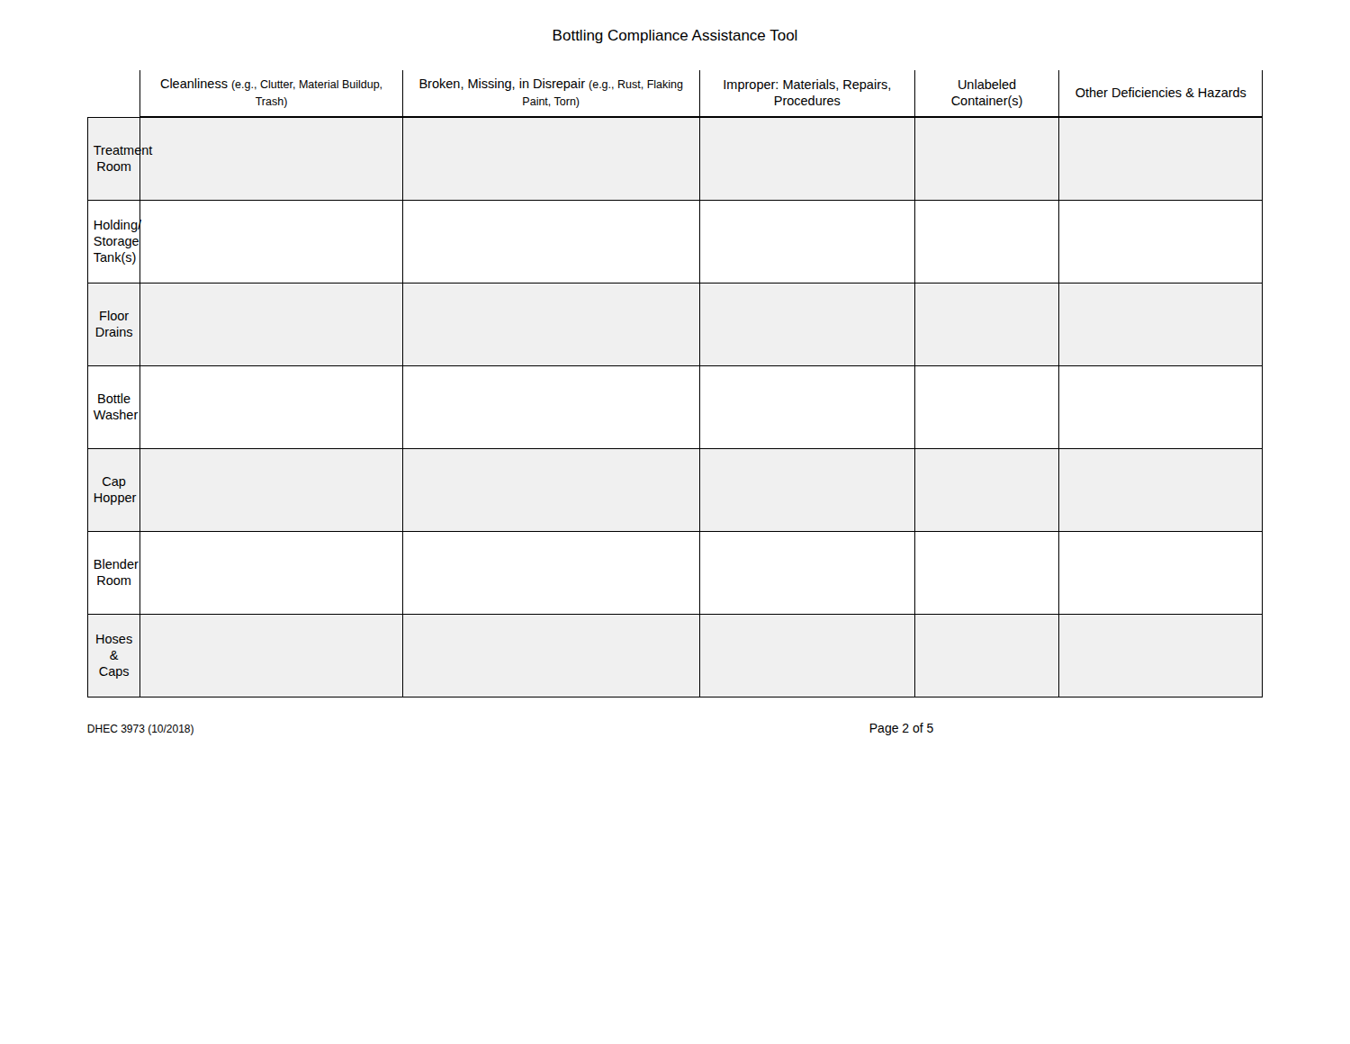Bottling Compliance Assistance Tool
| | Cleanliness (e.g., Clutter, Material Buildup, Trash) | Broken, Missing, in Disrepair (e.g., Rust, Flaking Paint, Torn) | Improper: Materials, Repairs, Procedures | Unlabeled Container(s) | Other Deficiencies & Hazards |
| --- | --- | --- | --- | --- | --- |
| Treatment Room | | | | | |
| Holding/ Storage Tank(s) | | | | | |
| Floor Drains | | | | | |
| Bottle Washer | | | | | |
| Cap Hopper | | | | | |
| Blender Room | | | | | |
| Hoses & Caps | | | | | |
DHEC 3973 (10/2018)
Page 2 of 5